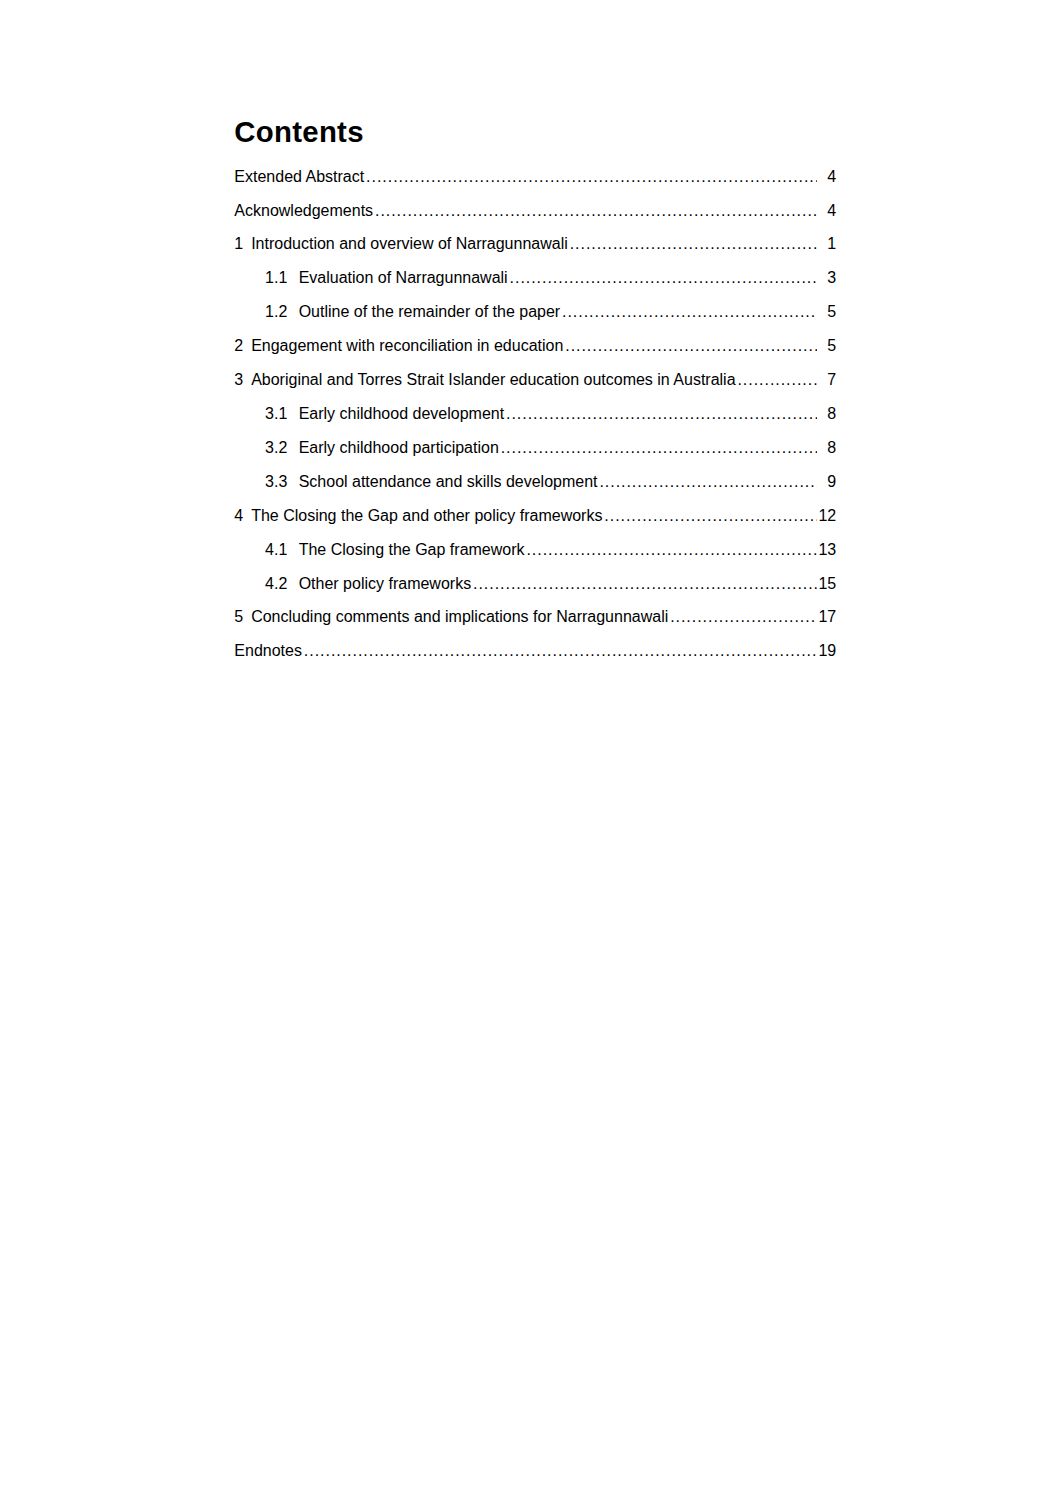Contents
Extended Abstract .................................................................................................................. 4
Acknowledgements .................................................................................................................. 4
1 Introduction and overview of Narragunnawali .................................................................. 1
1.1 Evaluation of Narragunnawali .............................................................................. 3
1.2 Outline of the remainder of the paper ..................................................................... 5
2 Engagement with reconciliation in education ................................................................... 5
3 Aboriginal and Torres Strait Islander education outcomes in Australia .......................... 7
3.1 Early childhood development ............................................................................... 8
3.2 Early childhood participation ................................................................................. 8
3.3 School attendance and skills development ........................................................... 9
4 The Closing the Gap and other policy frameworks ...................................................... 12
4.1 The Closing the Gap framework ........................................................................... 13
4.2 Other policy frameworks ....................................................................................... 15
5 Concluding comments and implications for Narragunnawali ....................................... 17
Endnotes ....................................................................................................................... 19